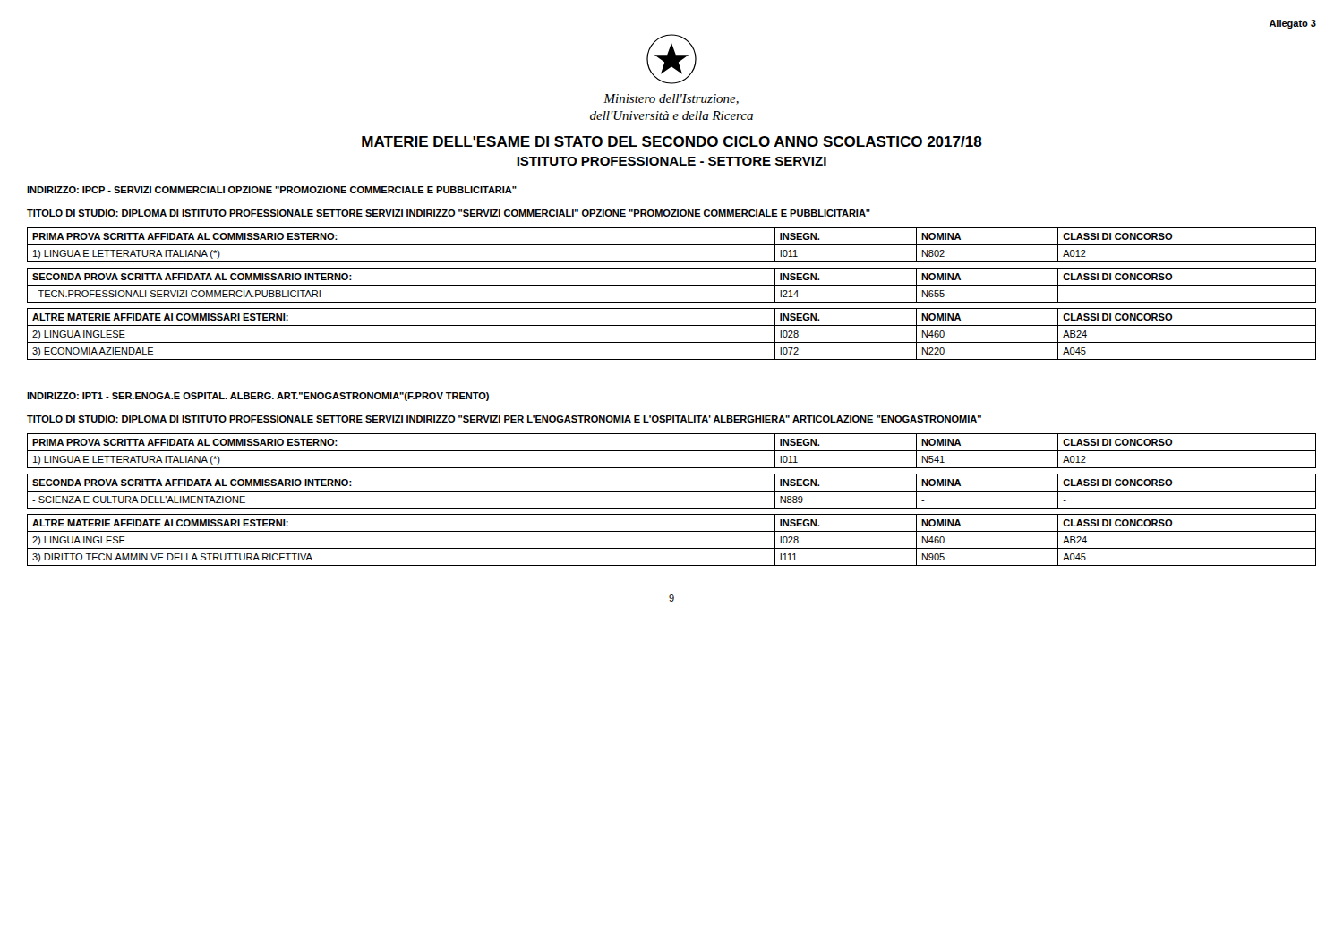Allegato 3
Ministero dell'Istruzione,
dell'Università e della Ricerca
MATERIE DELL'ESAME DI STATO DEL SECONDO CICLO ANNO SCOLASTICO 2017/18
ISTITUTO PROFESSIONALE - SETTORE SERVIZI
INDIRIZZO: IPCP - SERVIZI COMMERCIALI OPZIONE "PROMOZIONE COMMERCIALE E PUBBLICITARIA"
TITOLO DI STUDIO: DIPLOMA DI ISTITUTO PROFESSIONALE SETTORE SERVIZI INDIRIZZO "SERVIZI COMMERCIALI" OPZIONE "PROMOZIONE COMMERCIALE E PUBBLICITARIA"
| PRIMA PROVA SCRITTA AFFIDATA AL COMMISSARIO ESTERNO: | INSEGN. | NOMINA | CLASSI DI CONCORSO |
| --- | --- | --- | --- |
| 1) LINGUA E LETTERATURA ITALIANA (*) | I011 | N802 | A012 |
| SECONDA PROVA SCRITTA AFFIDATA AL COMMISSARIO INTERNO: | INSEGN. | NOMINA | CLASSI DI CONCORSO |
| --- | --- | --- | --- |
| - TECN.PROFESSIONALI SERVIZI COMMERCIA.PUBBLICITARI | I214 | N655 | - |
| ALTRE MATERIE AFFIDATE AI COMMISSARI ESTERNI: | INSEGN. | NOMINA | CLASSI DI CONCORSO |
| --- | --- | --- | --- |
| 2) LINGUA INGLESE | I028 | N460 | AB24 |
| 3) ECONOMIA AZIENDALE | I072 | N220 | A045 |
INDIRIZZO: IPT1 - SER.ENOGA.E OSPITAL. ALBERG. ART."ENOGASTRONOMIA"(F.PROV TRENTO)
TITOLO DI STUDIO: DIPLOMA DI ISTITUTO PROFESSIONALE SETTORE SERVIZI INDIRIZZO "SERVIZI PER L'ENOGASTRONOMIA E L'OSPITALITA' ALBERGHIERA" ARTICOLAZIONE "ENOGASTRONOMIA"
| PRIMA PROVA SCRITTA AFFIDATA AL COMMISSARIO ESTERNO: | INSEGN. | NOMINA | CLASSI DI CONCORSO |
| --- | --- | --- | --- |
| 1) LINGUA E LETTERATURA ITALIANA (*) | I011 | N541 | A012 |
| SECONDA PROVA SCRITTA AFFIDATA AL COMMISSARIO INTERNO: | INSEGN. | NOMINA | CLASSI DI CONCORSO |
| --- | --- | --- | --- |
| - SCIENZA E CULTURA DELL'ALIMENTAZIONE | N889 | - | - |
| ALTRE MATERIE AFFIDATE AI COMMISSARI ESTERNI: | INSEGN. | NOMINA | CLASSI DI CONCORSO |
| --- | --- | --- | --- |
| 2) LINGUA INGLESE | I028 | N460 | AB24 |
| 3) DIRITTO TECN.AMMIN.VE DELLA STRUTTURA RICETTIVA | I111 | N905 | A045 |
9